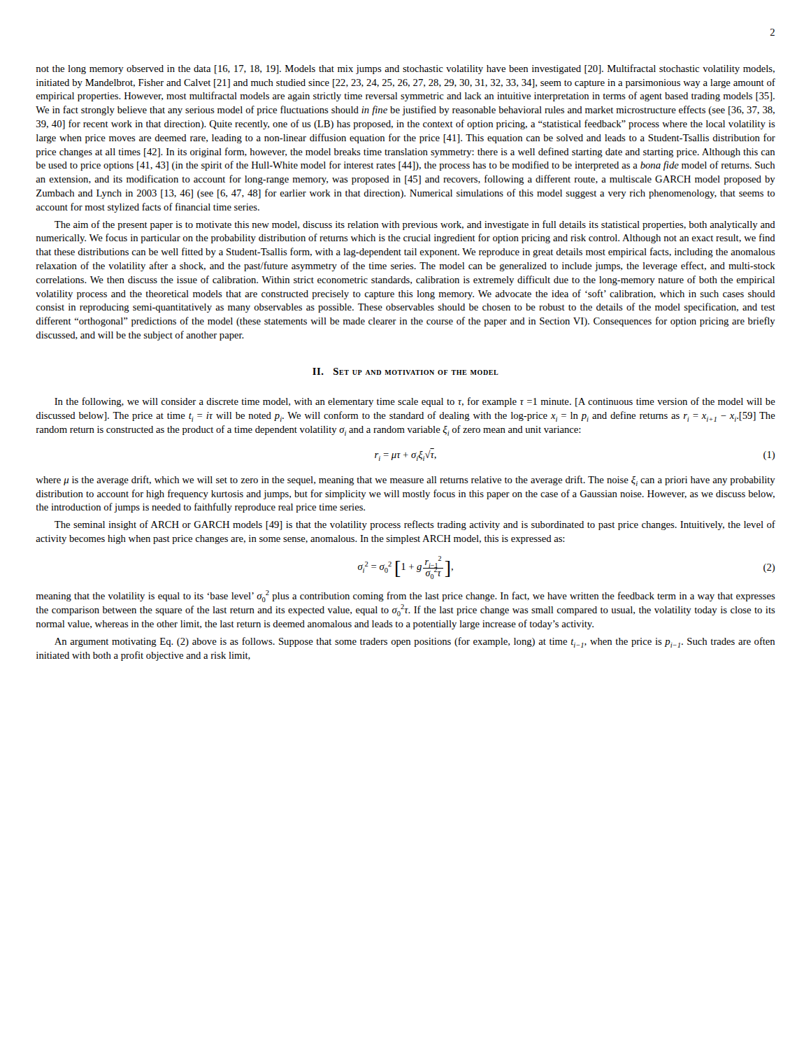2
not the long memory observed in the data [16, 17, 18, 19]. Models that mix jumps and stochastic volatility have been investigated [20]. Multifractal stochastic volatility models, initiated by Mandelbrot, Fisher and Calvet [21] and much studied since [22, 23, 24, 25, 26, 27, 28, 29, 30, 31, 32, 33, 34], seem to capture in a parsimonious way a large amount of empirical properties. However, most multifractal models are again strictly time reversal symmetric and lack an intuitive interpretation in terms of agent based trading models [35]. We in fact strongly believe that any serious model of price fluctuations should in fine be justified by reasonable behavioral rules and market microstructure effects (see [36, 37, 38, 39, 40] for recent work in that direction). Quite recently, one of us (LB) has proposed, in the context of option pricing, a “statistical feedback” process where the local volatility is large when price moves are deemed rare, leading to a non-linear diffusion equation for the price [41]. This equation can be solved and leads to a Student-Tsallis distribution for price changes at all times [42]. In its original form, however, the model breaks time translation symmetry: there is a well defined starting date and starting price. Although this can be used to price options [41, 43] (in the spirit of the Hull-White model for interest rates [44]), the process has to be modified to be interpreted as a bona fide model of returns. Such an extension, and its modification to account for long-range memory, was proposed in [45] and recovers, following a different route, a multiscale GARCH model proposed by Zumbach and Lynch in 2003 [13, 46] (see [6, 47, 48] for earlier work in that direction). Numerical simulations of this model suggest a very rich phenomenology, that seems to account for most stylized facts of financial time series.
The aim of the present paper is to motivate this new model, discuss its relation with previous work, and investigate in full details its statistical properties, both analytically and numerically. We focus in particular on the probability distribution of returns which is the crucial ingredient for option pricing and risk control. Although not an exact result, we find that these distributions can be well fitted by a Student-Tsallis form, with a lag-dependent tail exponent. We reproduce in great details most empirical facts, including the anomalous relaxation of the volatility after a shock, and the past/future asymmetry of the time series. The model can be generalized to include jumps, the leverage effect, and multi-stock correlations. We then discuss the issue of calibration. Within strict econometric standards, calibration is extremely difficult due to the long-memory nature of both the empirical volatility process and the theoretical models that are constructed precisely to capture this long memory. We advocate the idea of ‘soft’ calibration, which in such cases should consist in reproducing semi-quantitatively as many observables as possible. These observables should be chosen to be robust to the details of the model specification, and test different “orthogonal” predictions of the model (these statements will be made clearer in the course of the paper and in Section VI). Consequences for option pricing are briefly discussed, and will be the subject of another paper.
II. Set up and motivation of the model
In the following, we will consider a discrete time model, with an elementary time scale equal to τ, for example τ =1 minute. [A continuous time version of the model will be discussed below]. The price at time ti = iτ will be noted pi. We will conform to the standard of dealing with the log-price xi = ln pi and define returns as ri = xi+1 − xi.[59] The random return is constructed as the product of a time dependent volatility σi and a random variable ξi of zero mean and unit variance:
ri = μτ + σiξi√τ, (1)
where μ is the average drift, which we will set to zero in the sequel, meaning that we measure all returns relative to the average drift. The noise ξi can a priori have any probability distribution to account for high frequency kurtosis and jumps, but for simplicity we will mostly focus in this paper on the case of a Gaussian noise. However, as we discuss below, the introduction of jumps is needed to faithfully reproduce real price time series.
The seminal insight of ARCH or GARCH models [49] is that the volatility process reflects trading activity and is subordinated to past price changes. Intuitively, the level of activity becomes high when past price changes are, in some sense, anomalous. In the simplest ARCH model, this is expressed as:
σi2 = σ02 [1 + gri−12 σ02τ], (2)
meaning that the volatility is equal to its ‘base level’ σ02 plus a contribution coming from the last price change. In fact, we have written the feedback term in a way that expresses the comparison between the square of the last return and its expected value, equal to σ02τ. If the last price change was small compared to usual, the volatility today is close to its normal value, whereas in the other limit, the last return is deemed anomalous and leads to a potentially large increase of today’s activity.
An argument motivating Eq. (2) above is as follows. Suppose that some traders open positions (for example, long) at time ti−1, when the price is pi−1. Such trades are often initiated with both a profit objective and a risk limit,